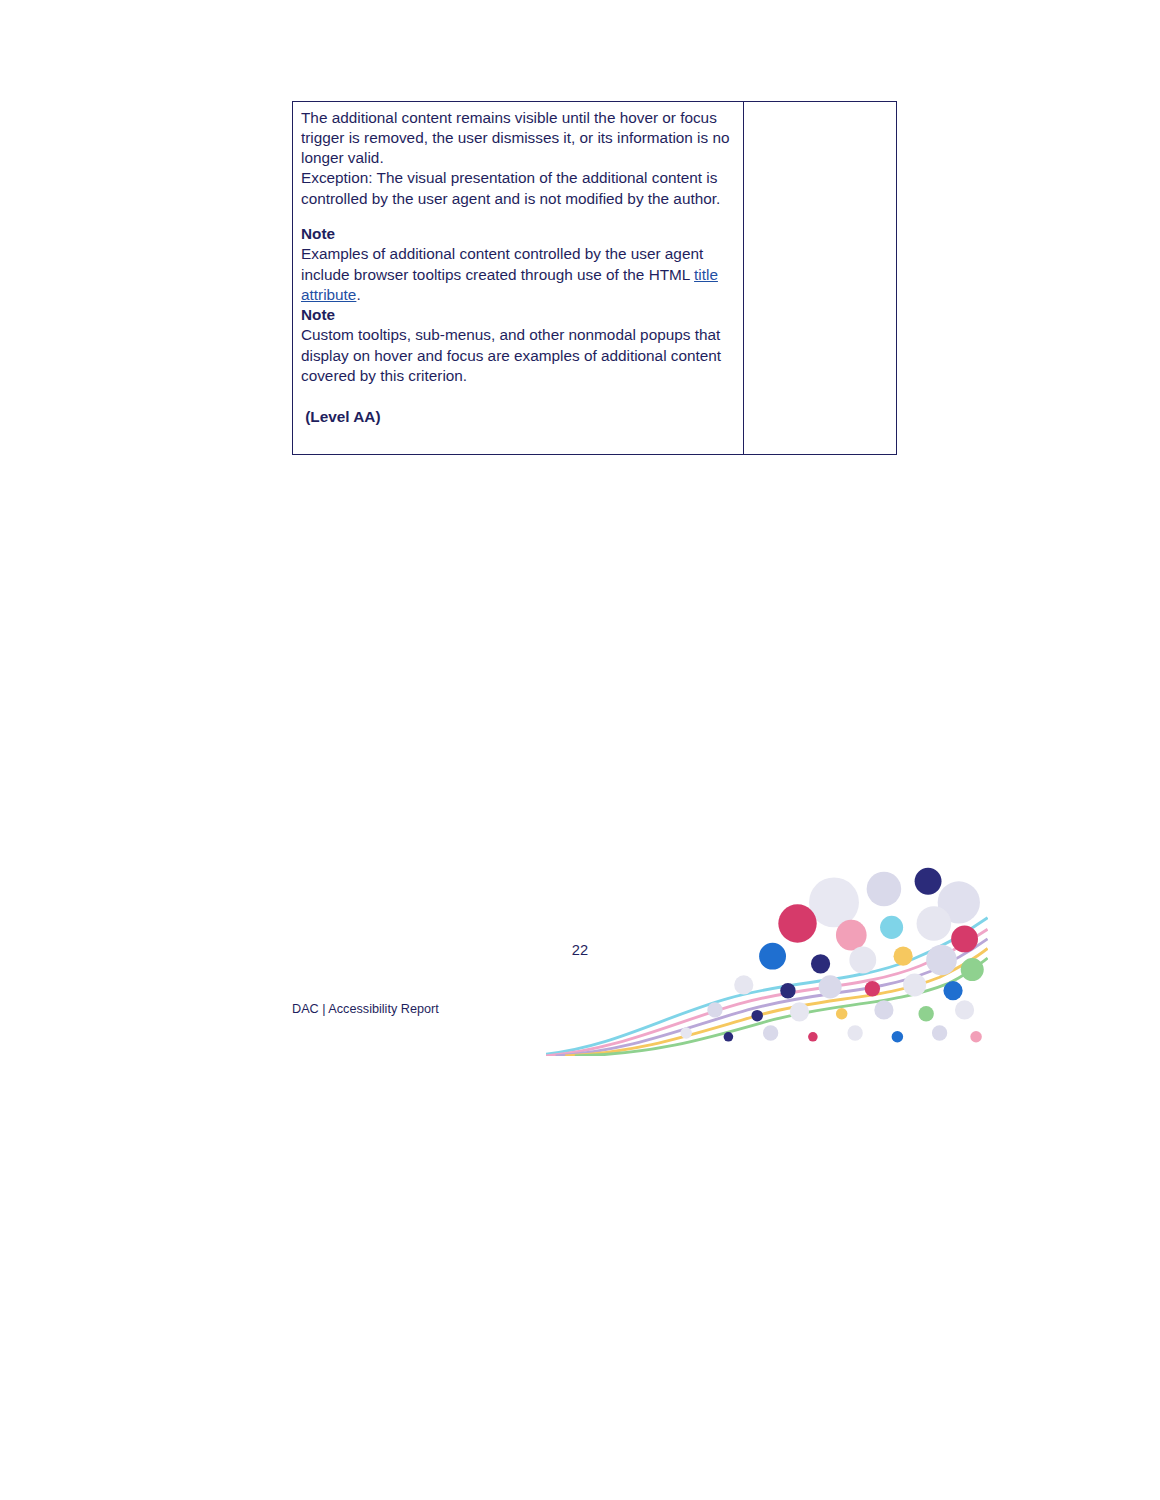| The additional content remains visible until the hover or focus trigger is removed, the user dismisses it, or its information is no longer valid. Exception: The visual presentation of the additional content is controlled by the user agent and is not modified by the author. Note Examples of additional content controlled by the user agent include browser tooltips created through use of the HTML title attribute . Note Custom tooltips, sub-menus, and other nonmodal popups that display on hover and focus are examples of additional content covered by this criterion. (Level AA) | |
22
DAC | Accessibility Report